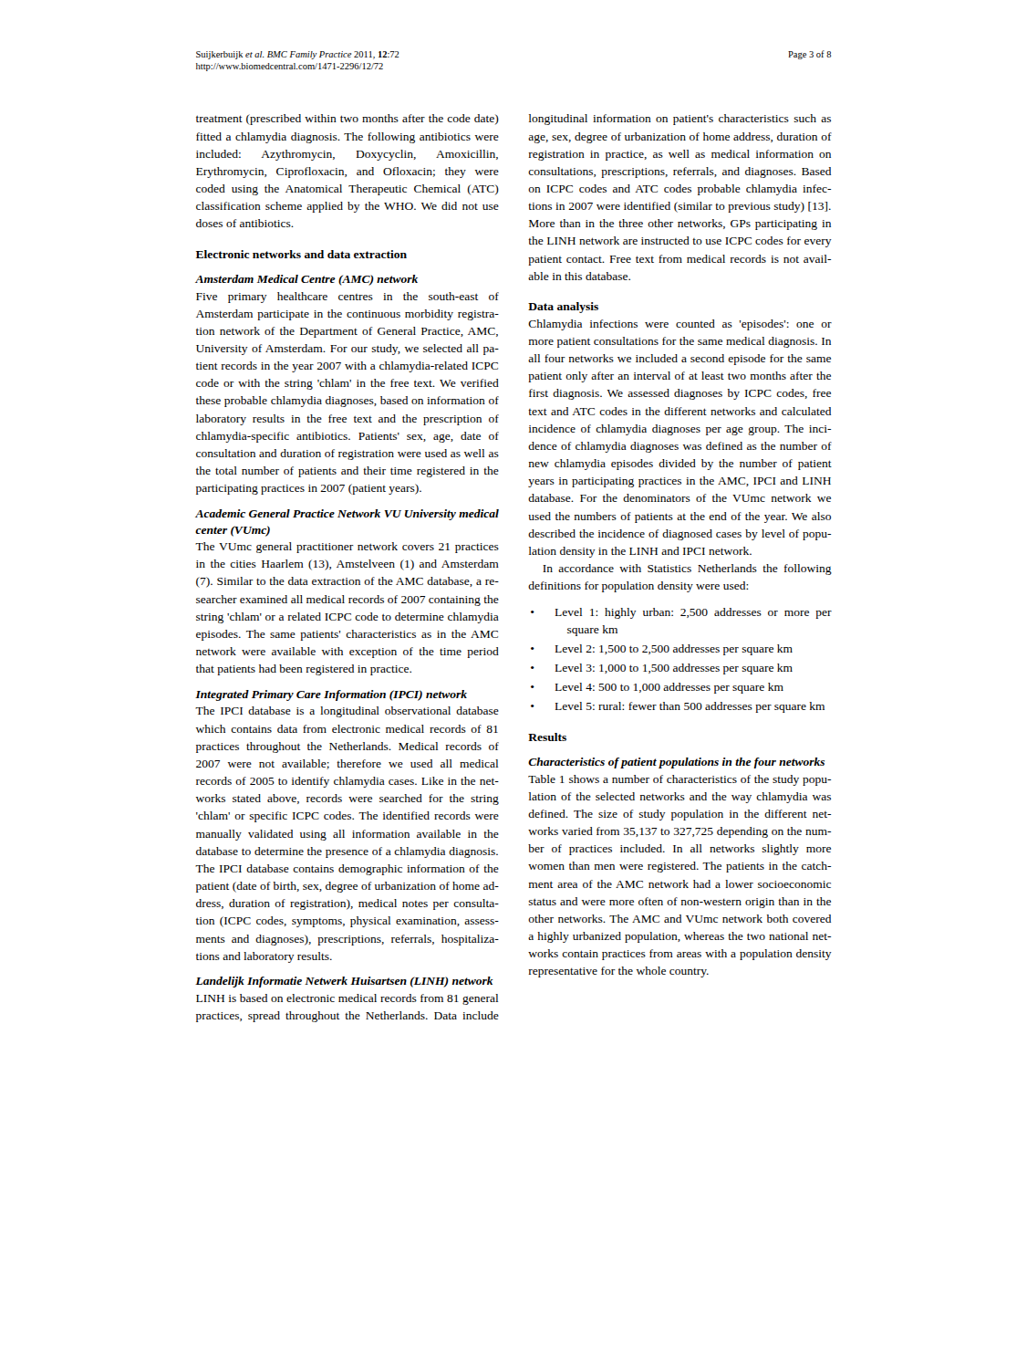Suijkerbuijk et al. BMC Family Practice 2011, 12:72 http://www.biomedcentral.com/1471-2296/12/72
Page 3 of 8
treatment (prescribed within two months after the code date) fitted a chlamydia diagnosis. The following antibiotics were included: Azythromycin, Doxycyclin, Amoxicillin, Erythromycin, Ciprofloxacin, and Ofloxacin; they were coded using the Anatomical Therapeutic Chemical (ATC) classification scheme applied by the WHO. We did not use doses of antibiotics.
Electronic networks and data extraction
Amsterdam Medical Centre (AMC) network
Five primary healthcare centres in the south-east of Amsterdam participate in the continuous morbidity registration network of the Department of General Practice, AMC, University of Amsterdam. For our study, we selected all patient records in the year 2007 with a chlamydia-related ICPC code or with the string 'chlam' in the free text. We verified these probable chlamydia diagnoses, based on information of laboratory results in the free text and the prescription of chlamydia-specific antibiotics. Patients' sex, age, date of consultation and duration of registration were used as well as the total number of patients and their time registered in the participating practices in 2007 (patient years).
Academic General Practice Network VU University medical center (VUmc)
The VUmc general practitioner network covers 21 practices in the cities Haarlem (13), Amstelveen (1) and Amsterdam (7). Similar to the data extraction of the AMC database, a researcher examined all medical records of 2007 containing the string 'chlam' or a related ICPC code to determine chlamydia episodes. The same patients' characteristics as in the AMC network were available with exception of the time period that patients had been registered in practice.
Integrated Primary Care Information (IPCI) network
The IPCI database is a longitudinal observational database which contains data from electronic medical records of 81 practices throughout the Netherlands. Medical records of 2007 were not available; therefore we used all medical records of 2005 to identify chlamydia cases. Like in the networks stated above, records were searched for the string 'chlam' or specific ICPC codes. The identified records were manually validated using all information available in the database to determine the presence of a chlamydia diagnosis. The IPCI database contains demographic information of the patient (date of birth, sex, degree of urbanization of home address, duration of registration), medical notes per consultation (ICPC codes, symptoms, physical examination, assessments and diagnoses), prescriptions, referrals, hospitalizations and laboratory results.
Landelijk Informatie Netwerk Huisartsen (LINH) network
LINH is based on electronic medical records from 81 general practices, spread throughout the Netherlands. Data include longitudinal information on patient's characteristics such as age, sex, degree of urbanization of home address, duration of registration in practice, as well as medical information on consultations, prescriptions, referrals, and diagnoses. Based on ICPC codes and ATC codes probable chlamydia infections in 2007 were identified (similar to previous study) [13]. More than in the three other networks, GPs participating in the LINH network are instructed to use ICPC codes for every patient contact. Free text from medical records is not available in this database.
Data analysis
Chlamydia infections were counted as 'episodes': one or more patient consultations for the same medical diagnosis. In all four networks we included a second episode for the same patient only after an interval of at least two months after the first diagnosis. We assessed diagnoses by ICPC codes, free text and ATC codes in the different networks and calculated incidence of chlamydia diagnoses per age group. The incidence of chlamydia diagnoses was defined as the number of new chlamydia episodes divided by the number of patient years in participating practices in the AMC, IPCI and LINH database. For the denominators of the VUmc network we used the numbers of patients at the end of the year. We also described the incidence of diagnosed cases by level of population density in the LINH and IPCI network.
In accordance with Statistics Netherlands the following definitions for population density were used:
Level 1: highly urban: 2,500 addresses or more per square km
Level 2: 1,500 to 2,500 addresses per square km
Level 3: 1,000 to 1,500 addresses per square km
Level 4: 500 to 1,000 addresses per square km
Level 5: rural: fewer than 500 addresses per square km
Results
Characteristics of patient populations in the four networks
Table 1 shows a number of characteristics of the study population of the selected networks and the way chlamydia was defined. The size of study population in the different networks varied from 35,137 to 327,725 depending on the number of practices included. In all networks slightly more women than men were registered. The patients in the catchment area of the AMC network had a lower socioeconomic status and were more often of non-western origin than in the other networks. The AMC and VUmc network both covered a highly urbanized population, whereas the two national networks contain practices from areas with a population density representative for the whole country.